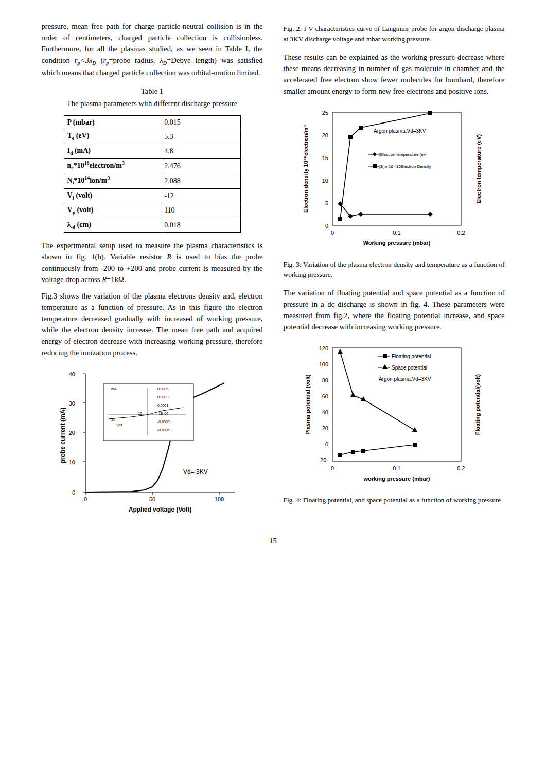pressure, mean free path for charge particle-neutral collision is in the order of centimeters, charged particle collection is collisionless. Furthermore, for all the plasmas studied, as we seen in Table I, the condition rp<3λD (rp=probe radius, λD=Debye length) was satisfied which means that charged particle collection was orbital-motion limited.
Table 1
The plasma parameters with different discharge pressure
| P (mbar) | 0.015 |
| T e (eV) | 5.3 |
| I d (mA) | 4.8 |
| n e *10 16 electron/m 3 | 2.476 |
| N i *10 14 ion/m 3 | 2.088 |
| V f (volt) | -12 |
| V p (volt) | 110 |
| λ -d (cm) | 0.018 |
The experimental setup used to measure the plasma characteristics is shown in fig. 1(b). Variable resistor R is used to bias the probe continuously from -200 to +200 and probe current is measured by the voltage drop across R=1kΩ.
Fig.3 shows the variation of the plasma electrons density and, electron temperature as a function of pressure. As in this figure the electron temperature decreased gradually with increased of working pressure, while the electron density increase. The mean free path and acquired energy of electron decrease with increasing working pressure, therefore reducing the ionization process.
40 30 20 10 0 0 50 100 probe current (mA) Applied voltage (Volt) Vd= 3KV mA 0.0005 0.0003 0.0001 -1E-04 -0.0003 -0.0005 -20 -10 Volt
Fig. 2: I-V characteristics curve of Langmuir probe for argon discharge plasma at 3KV discharge voltage and mbar working pressure.
These results can be explained as the working pressure decrease where these means decreasing in number of gas molecule in chamber and the accelerated free electron show fewer molecules for bombard, therefore smaller amount energy to form new free electrons and positive ions.
25 20 15 10 5 0 0 0.1 0.2 Electron density 10+6electron/m3 Electron temperature (eV) Working pressure (mbar) Argon plasma,Vd=3KV (Electron temperature (eV (3(m-16 ^10Electron Density
Fig. 3: Variation of the plasma electron density and temperature as a function of working pressure.
The variation of floating potential and space potential as a function of pressure in a dc discharge is shown in fig. 4. These parameters were measured from fig.2, where the floating potential increase, and space potential decrease with increasing working pressure.
120 100 80 60 40 20 0 20- 0 0.1 0.2 Plasma potential (volt) Floating potential(volt) working pressure (mbar) Floating potential Space potential Argon plasma,Vd=3KV
Fig. 4: Floating potential, and space potential as a function of working pressure
15